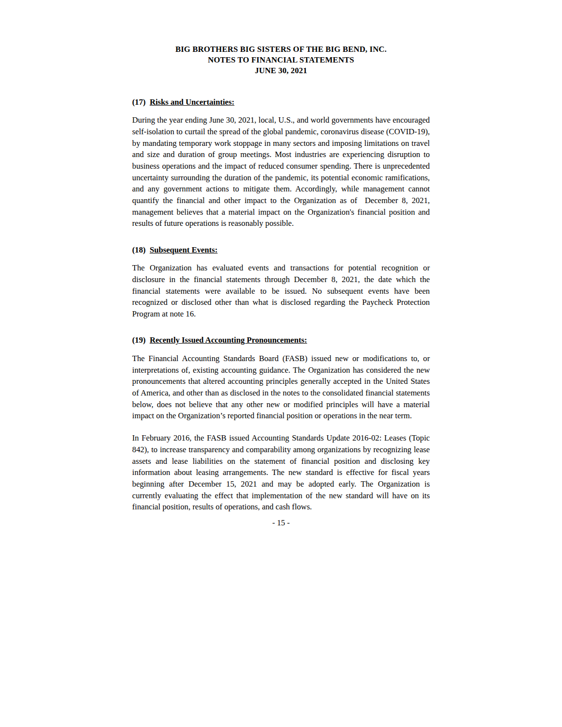BIG BROTHERS BIG SISTERS OF THE BIG BEND, INC.
NOTES TO FINANCIAL STATEMENTS
JUNE 30, 2021
(17) Risks and Uncertainties:
During the year ending June 30, 2021, local, U.S., and world governments have encouraged self-isolation to curtail the spread of the global pandemic, coronavirus disease (COVID-19), by mandating temporary work stoppage in many sectors and imposing limitations on travel and size and duration of group meetings. Most industries are experiencing disruption to business operations and the impact of reduced consumer spending. There is unprecedented uncertainty surrounding the duration of the pandemic, its potential economic ramifications, and any government actions to mitigate them. Accordingly, while management cannot quantify the financial and other impact to the Organization as of December 8, 2021, management believes that a material impact on the Organization's financial position and results of future operations is reasonably possible.
(18) Subsequent Events:
The Organization has evaluated events and transactions for potential recognition or disclosure in the financial statements through December 8, 2021, the date which the financial statements were available to be issued. No subsequent events have been recognized or disclosed other than what is disclosed regarding the Paycheck Protection Program at note 16.
(19) Recently Issued Accounting Pronouncements:
The Financial Accounting Standards Board (FASB) issued new or modifications to, or interpretations of, existing accounting guidance. The Organization has considered the new pronouncements that altered accounting principles generally accepted in the United States of America, and other than as disclosed in the notes to the consolidated financial statements below, does not believe that any other new or modified principles will have a material impact on the Organization’s reported financial position or operations in the near term.
In February 2016, the FASB issued Accounting Standards Update 2016-02: Leases (Topic 842), to increase transparency and comparability among organizations by recognizing lease assets and lease liabilities on the statement of financial position and disclosing key information about leasing arrangements. The new standard is effective for fiscal years beginning after December 15, 2021 and may be adopted early. The Organization is currently evaluating the effect that implementation of the new standard will have on its financial position, results of operations, and cash flows.
- 15 -